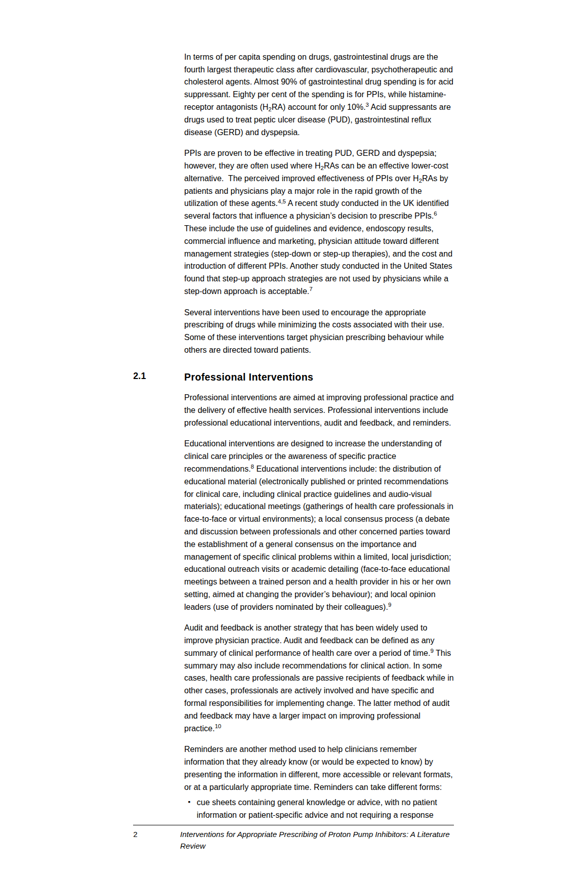In terms of per capita spending on drugs, gastrointestinal drugs are the fourth largest therapeutic class after cardiovascular, psychotherapeutic and cholesterol agents. Almost 90% of gastrointestinal drug spending is for acid suppressant. Eighty per cent of the spending is for PPIs, while histamine-receptor antagonists (H2RA) account for only 10%.3 Acid suppressants are drugs used to treat peptic ulcer disease (PUD), gastrointestinal reflux disease (GERD) and dyspepsia.
PPIs are proven to be effective in treating PUD, GERD and dyspepsia; however, they are often used where H2RAs can be an effective lower-cost alternative. The perceived improved effectiveness of PPIs over H2RAs by patients and physicians play a major role in the rapid growth of the utilization of these agents.4,5 A recent study conducted in the UK identified several factors that influence a physician’s decision to prescribe PPIs.6 These include the use of guidelines and evidence, endoscopy results, commercial influence and marketing, physician attitude toward different management strategies (step-down or step-up therapies), and the cost and introduction of different PPIs. Another study conducted in the United States found that step-up approach strategies are not used by physicians while a step-down approach is acceptable.7
Several interventions have been used to encourage the appropriate prescribing of drugs while minimizing the costs associated with their use. Some of these interventions target physician prescribing behaviour while others are directed toward patients.
2.1 Professional Interventions
Professional interventions are aimed at improving professional practice and the delivery of effective health services. Professional interventions include professional educational interventions, audit and feedback, and reminders.
Educational interventions are designed to increase the understanding of clinical care principles or the awareness of specific practice recommendations.8 Educational interventions include: the distribution of educational material (electronically published or printed recommendations for clinical care, including clinical practice guidelines and audio-visual materials); educational meetings (gatherings of health care professionals in face-to-face or virtual environments); a local consensus process (a debate and discussion between professionals and other concerned parties toward the establishment of a general consensus on the importance and management of specific clinical problems within a limited, local jurisdiction; educational outreach visits or academic detailing (face-to-face educational meetings between a trained person and a health provider in his or her own setting, aimed at changing the provider’s behaviour); and local opinion leaders (use of providers nominated by their colleagues).9
Audit and feedback is another strategy that has been widely used to improve physician practice. Audit and feedback can be defined as any summary of clinical performance of health care over a period of time.9 This summary may also include recommendations for clinical action. In some cases, health care professionals are passive recipients of feedback while in other cases, professionals are actively involved and have specific and formal responsibilities for implementing change. The latter method of audit and feedback may have a larger impact on improving professional practice.10
Reminders are another method used to help clinicians remember information that they already know (or would be expected to know) by presenting the information in different, more accessible or relevant formats, or at a particularly appropriate time. Reminders can take different forms:
cue sheets containing general knowledge or advice, with no patient information or patient-specific advice and not requiring a response
2
Interventions for Appropriate Prescribing of Proton Pump Inhibitors: A Literature Review